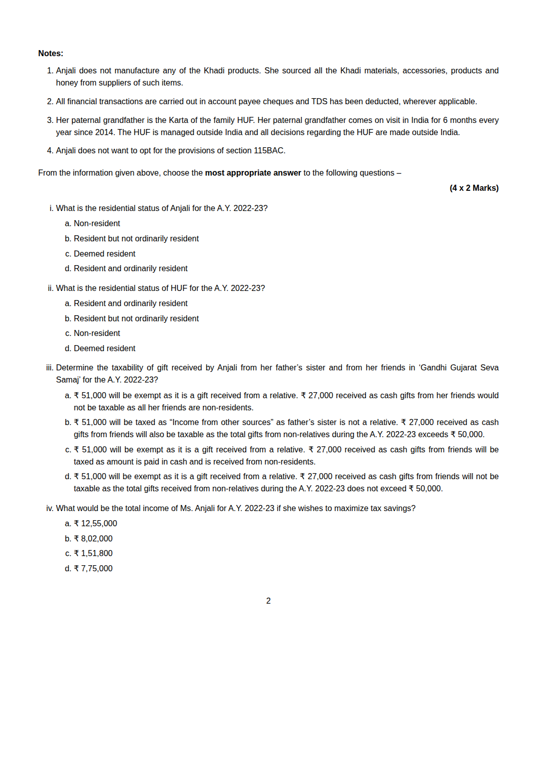Notes:
Anjali does not manufacture any of the Khadi products. She sourced all the Khadi materials, accessories, products and honey from suppliers of such items.
All financial transactions are carried out in account payee cheques and TDS has been deducted, wherever applicable.
Her paternal grandfather is the Karta of the family HUF. Her paternal grandfather comes on visit in India for 6 months every year since 2014. The HUF is managed outside India and all decisions regarding the HUF are made outside India.
Anjali does not want to opt for the provisions of section 115BAC.
From the information given above, choose the most appropriate answer to the following questions –
(4 x 2 Marks)
What is the residential status of Anjali for the A.Y. 2022-23?
Non-resident
Resident but not ordinarily resident
Deemed resident
Resident and ordinarily resident
What is the residential status of HUF for the A.Y. 2022-23?
Resident and ordinarily resident
Resident but not ordinarily resident
Non-resident
Deemed resident
Determine the taxability of gift received by Anjali from her father’s sister and from her friends in ‘Gandhi Gujarat Seva Samaj’ for the A.Y. 2022-23?
₹ 51,000 will be exempt as it is a gift received from a relative. ₹ 27,000 received as cash gifts from her friends would not be taxable as all her friends are non-residents.
₹ 51,000 will be taxed as “Income from other sources” as father’s sister is not a relative. ₹ 27,000 received as cash gifts from friends will also be taxable as the total gifts from non-relatives during the A.Y. 2022-23 exceeds ₹ 50,000.
₹ 51,000 will be exempt as it is a gift received from a relative. ₹ 27,000 received as cash gifts from friends will be taxed as amount is paid in cash and is received from non-residents.
₹ 51,000 will be exempt as it is a gift received from a relative. ₹ 27,000 received as cash gifts from friends will not be taxable as the total gifts received from non-relatives during the A.Y. 2022-23 does not exceed ₹ 50,000.
What would be the total income of Ms. Anjali for A.Y. 2022-23 if she wishes to maximize tax savings?
₹ 12,55,000
₹ 8,02,000
₹ 1,51,800
₹ 7,75,000
2